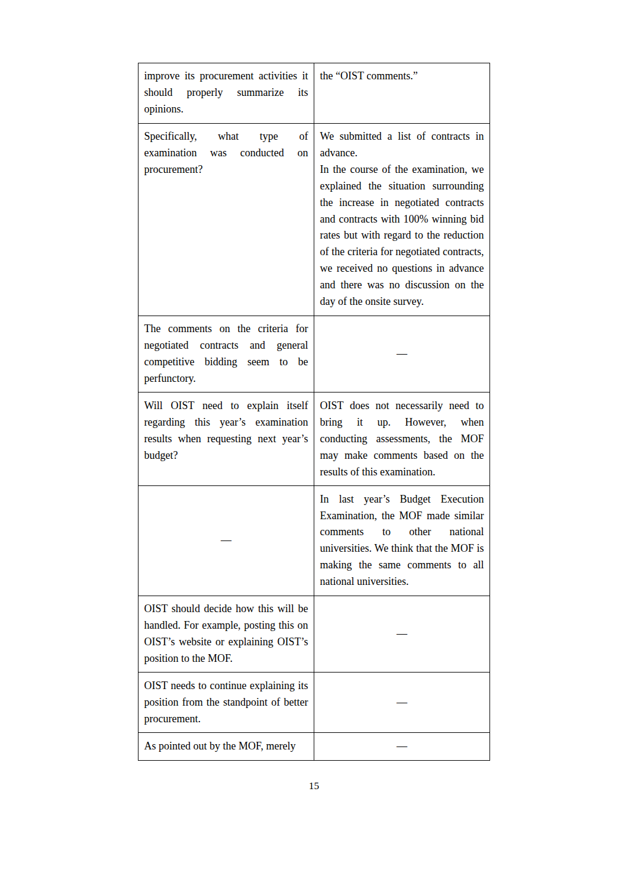| improve its procurement activities it should properly summarize its opinions. | the “OIST comments.” |
| Specifically, what type of examination was conducted on procurement? | We submitted a list of contracts in advance. In the course of the examination, we explained the situation surrounding the increase in negotiated contracts and contracts with 100% winning bid rates but with regard to the reduction of the criteria for negotiated contracts, we received no questions in advance and there was no discussion on the day of the onsite survey. |
| The comments on the criteria for negotiated contracts and general competitive bidding seem to be perfunctory. | — |
| Will OIST need to explain itself regarding this year’s examination results when requesting next year’s budget? | OIST does not necessarily need to bring it up. However, when conducting assessments, the MOF may make comments based on the results of this examination. |
| — | In last year’s Budget Execution Examination, the MOF made similar comments to other national universities. We think that the MOF is making the same comments to all national universities. |
| OIST should decide how this will be handled. For example, posting this on OIST’s website or explaining OIST’s position to the MOF. | — |
| OIST needs to continue explaining its position from the standpoint of better procurement. | — |
| As pointed out by the MOF, merely | — |
15